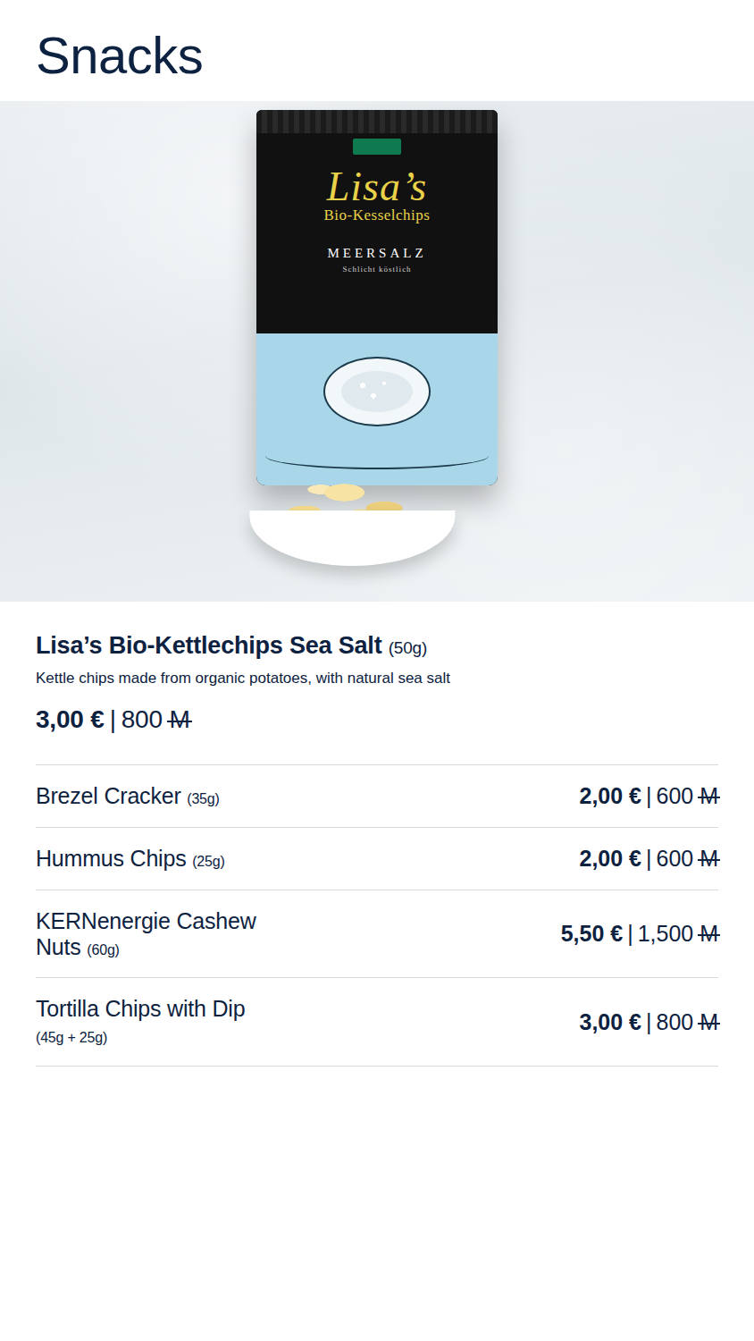Snacks
Lisa’sBio-Kesselchips
MEERSALZ
Schlicht köstlich
Lisa’s Bio-Kettlechips Sea Salt (50g)
Kettle chips made from organic potatoes, with natural sea salt
3,00 €|800 M
| Brezel Cracker (35g) | 2,00 € / 600 M |
| Hummus Chips (25g) | 2,00 € / 600 M |
| KERNenergie Cashew Nuts (60g) | 5,50 € / 1,500 M |
| Tortilla Chips with Dip (45g + 25g) | 3,00 € / 800 M |